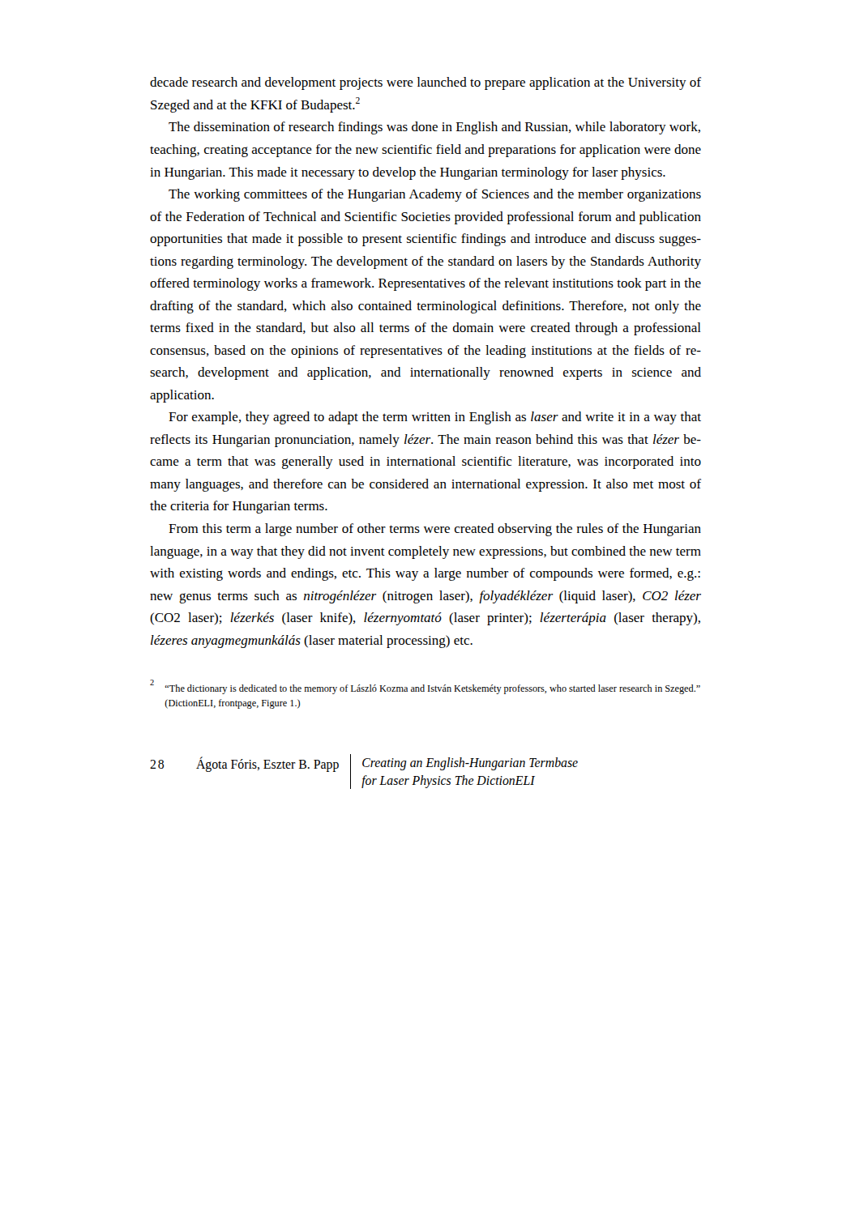decade research and development projects were launched to prepare application at the University of Szeged and at the KFKI of Budapest.2
The dissemination of research findings was done in English and Russian, while laboratory work, teaching, creating acceptance for the new scientific field and preparations for application were done in Hungarian. This made it necessary to develop the Hungarian terminology for laser physics.
The working committees of the Hungarian Academy of Sciences and the member organizations of the Federation of Technical and Scientific Societies provided professional forum and publication opportunities that made it possible to present scientific findings and introduce and discuss suggestions regarding terminology. The development of the standard on lasers by the Standards Authority offered terminology works a framework. Representatives of the relevant institutions took part in the drafting of the standard, which also contained terminological definitions. Therefore, not only the terms fixed in the standard, but also all terms of the domain were created through a professional consensus, based on the opinions of representatives of the leading institutions at the fields of research, development and application, and internationally renowned experts in science and application.
For example, they agreed to adapt the term written in English as laser and write it in a way that reflects its Hungarian pronunciation, namely lézer. The main reason behind this was that lézer became a term that was generally used in international scientific literature, was incorporated into many languages, and therefore can be considered an international expression. It also met most of the criteria for Hungarian terms.
From this term a large number of other terms were created observing the rules of the Hungarian language, in a way that they did not invent completely new expressions, but combined the new term with existing words and endings, etc. This way a large number of compounds were formed, e.g.: new genus terms such as nitrogénlézer (nitrogen laser), folyadéklézer (liquid laser), CO2 lézer (CO2 laser); lézerkés (laser knife), lézernyomtató (laser printer); lézerterápia (laser therapy), lézeres anyagmegmunkálás (laser material processing) etc.
2 “The dictionary is dedicated to the memory of László Kozma and István Ketskeméty professors, who started laser research in Szeged.” (DictionELI, frontpage, Figure 1.)
28
Ágota Fóris, Eszter B. Papp
Creating an English-Hungarian Termbase
for Laser Physics The DictionELI